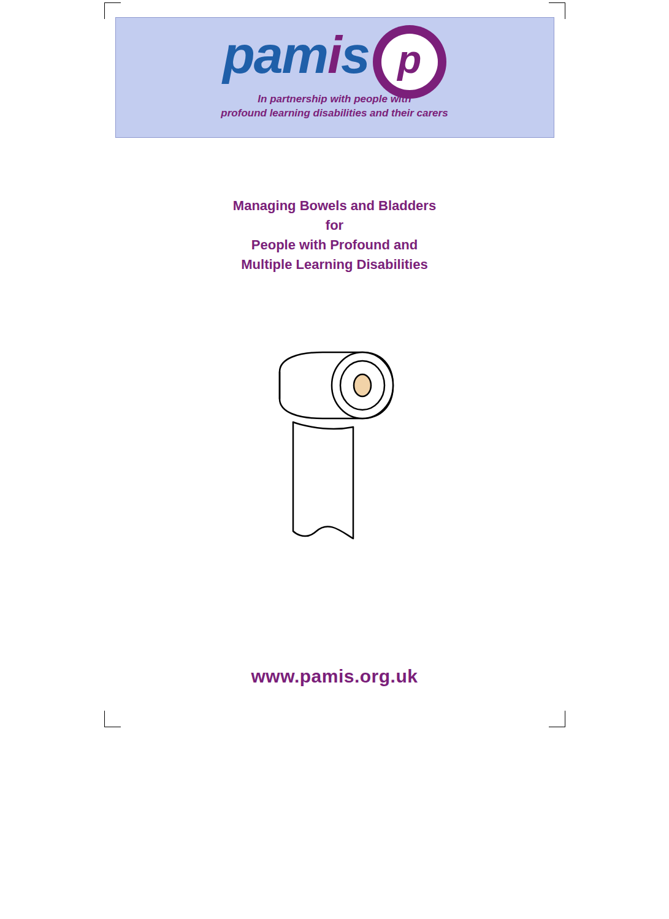pamis
p
In partnership with people with
profound learning disabilities and their carers
Managing Bowels and Bladders
for
People with Profound and
Multiple Learning Disabilities
www.pamis.org.uk